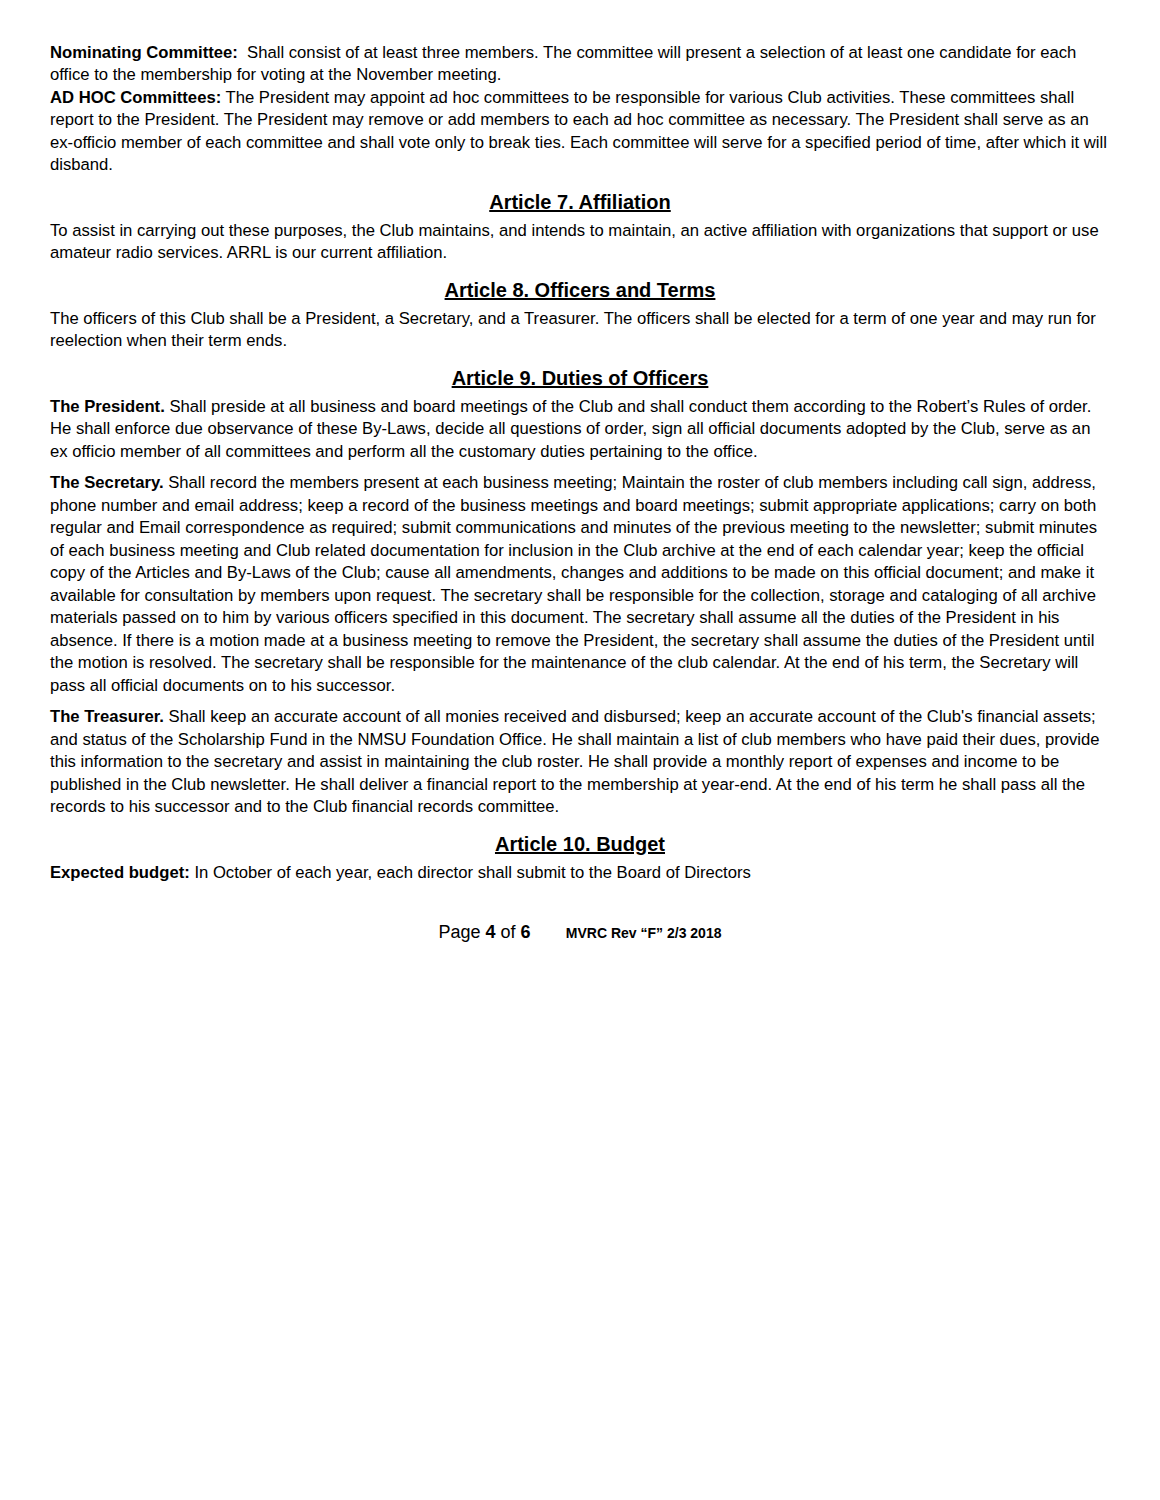Nominating Committee: Shall consist of at least three members. The committee will present a selection of at least one candidate for each office to the membership for voting at the November meeting.
AD HOC Committees: The President may appoint ad hoc committees to be responsible for various Club activities. These committees shall report to the President. The President may remove or add members to each ad hoc committee as necessary. The President shall serve as an ex-officio member of each committee and shall vote only to break ties. Each committee will serve for a specified period of time, after which it will disband.
Article 7. Affiliation
To assist in carrying out these purposes, the Club maintains, and intends to maintain, an active affiliation with organizations that support or use amateur radio services. ARRL is our current affiliation.
Article 8. Officers and Terms
The officers of this Club shall be a President, a Secretary, and a Treasurer. The officers shall be elected for a term of one year and may run for reelection when their term ends.
Article 9. Duties of Officers
The President. Shall preside at all business and board meetings of the Club and shall conduct them according to the Robert’s Rules of order. He shall enforce due observance of these By-Laws, decide all questions of order, sign all official documents adopted by the Club, serve as an ex officio member of all committees and perform all the customary duties pertaining to the office.
The Secretary. Shall record the members present at each business meeting; Maintain the roster of club members including call sign, address, phone number and email address; keep a record of the business meetings and board meetings; submit appropriate applications; carry on both regular and Email correspondence as required; submit communications and minutes of the previous meeting to the newsletter; submit minutes of each business meeting and Club related documentation for inclusion in the Club archive at the end of each calendar year; keep the official copy of the Articles and By-Laws of the Club; cause all amendments, changes and additions to be made on this official document; and make it available for consultation by members upon request. The secretary shall be responsible for the collection, storage and cataloging of all archive materials passed on to him by various officers specified in this document. The secretary shall assume all the duties of the President in his absence. If there is a motion made at a business meeting to remove the President, the secretary shall assume the duties of the President until the motion is resolved. The secretary shall be responsible for the maintenance of the club calendar. At the end of his term, the Secretary will pass all official documents on to his successor.
The Treasurer. Shall keep an accurate account of all monies received and disbursed; keep an accurate account of the Club's financial assets; and status of the Scholarship Fund in the NMSU Foundation Office. He shall maintain a list of club members who have paid their dues, provide this information to the secretary and assist in maintaining the club roster. He shall provide a monthly report of expenses and income to be published in the Club newsletter. He shall deliver a financial report to the membership at year-end. At the end of his term he shall pass all the records to his successor and to the Club financial records committee.
Article 10. Budget
Expected budget: In October of each year, each director shall submit to the Board of Directors
Page 4 of 6 MVRC Rev “F” 2/3 2018